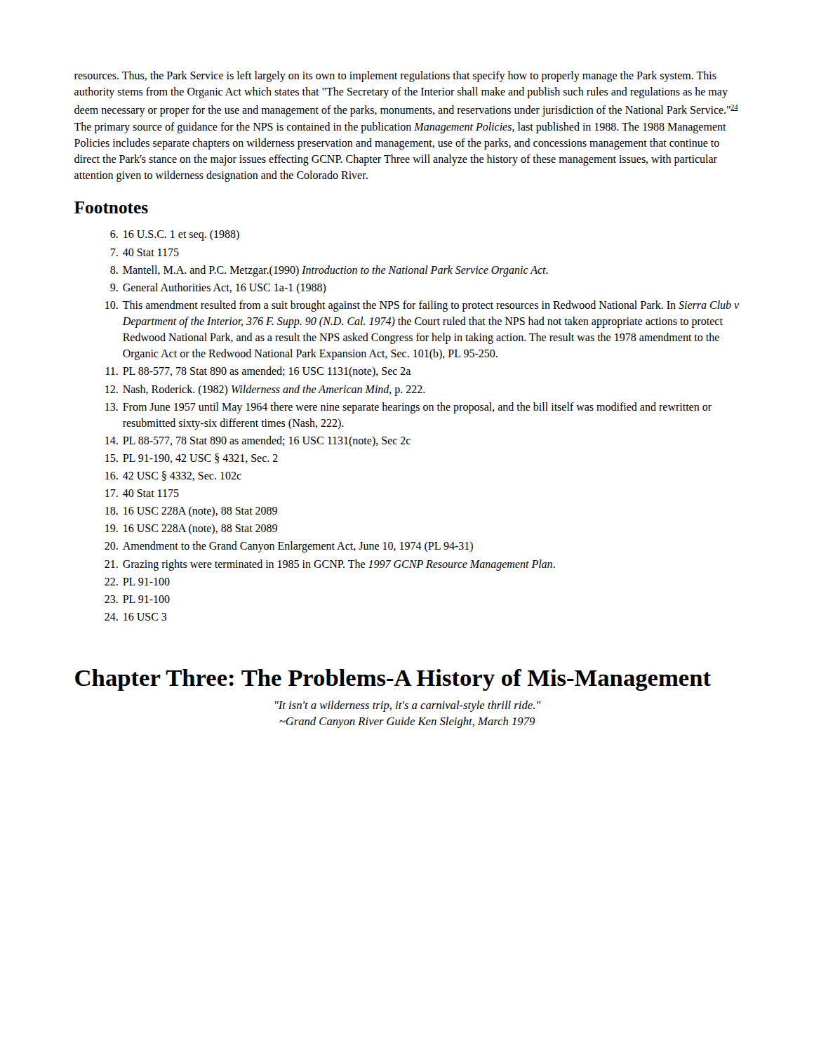resources. Thus, the Park Service is left largely on its own to implement regulations that specify how to properly manage the Park system. This authority stems from the Organic Act which states that "The Secretary of the Interior shall make and publish such rules and regulations as he may deem necessary or proper for the use and management of the parks, monuments, and reservations under jurisdiction of the National Park Service."24 The primary source of guidance for the NPS is contained in the publication Management Policies, last published in 1988. The 1988 Management Policies includes separate chapters on wilderness preservation and management, use of the parks, and concessions management that continue to direct the Park's stance on the major issues effecting GCNP. Chapter Three will analyze the history of these management issues, with particular attention given to wilderness designation and the Colorado River.
Footnotes
16 U.S.C. 1 et seq. (1988)
40 Stat 1175
Mantell, M.A. and P.C. Metzgar.(1990) Introduction to the National Park Service Organic Act.
General Authorities Act, 16 USC 1a-1 (1988)
This amendment resulted from a suit brought against the NPS for failing to protect resources in Redwood National Park. In Sierra Club v Department of the Interior, 376 F. Supp. 90 (N.D. Cal. 1974) the Court ruled that the NPS had not taken appropriate actions to protect Redwood National Park, and as a result the NPS asked Congress for help in taking action. The result was the 1978 amendment to the Organic Act or the Redwood National Park Expansion Act, Sec. 101(b), PL 95-250.
PL 88-577, 78 Stat 890 as amended; 16 USC 1131(note), Sec 2a
Nash, Roderick. (1982) Wilderness and the American Mind, p. 222.
From June 1957 until May 1964 there were nine separate hearings on the proposal, and the bill itself was modified and rewritten or resubmitted sixty-six different times (Nash, 222).
PL 88-577, 78 Stat 890 as amended; 16 USC 1131(note), Sec 2c
PL 91-190, 42 USC § 4321, Sec. 2
42 USC § 4332, Sec. 102c
40 Stat 1175
16 USC 228A (note), 88 Stat 2089
16 USC 228A (note), 88 Stat 2089
Amendment to the Grand Canyon Enlargement Act, June 10, 1974 (PL 94-31)
Grazing rights were terminated in 1985 in GCNP. The 1997 GCNP Resource Management Plan.
PL 91-100
PL 91-100
16 USC 3
Chapter Three: The Problems-A History of Mis-Management
"It isn't a wilderness trip, it's a carnival-style thrill ride."
~Grand Canyon River Guide Ken Sleight, March 1979